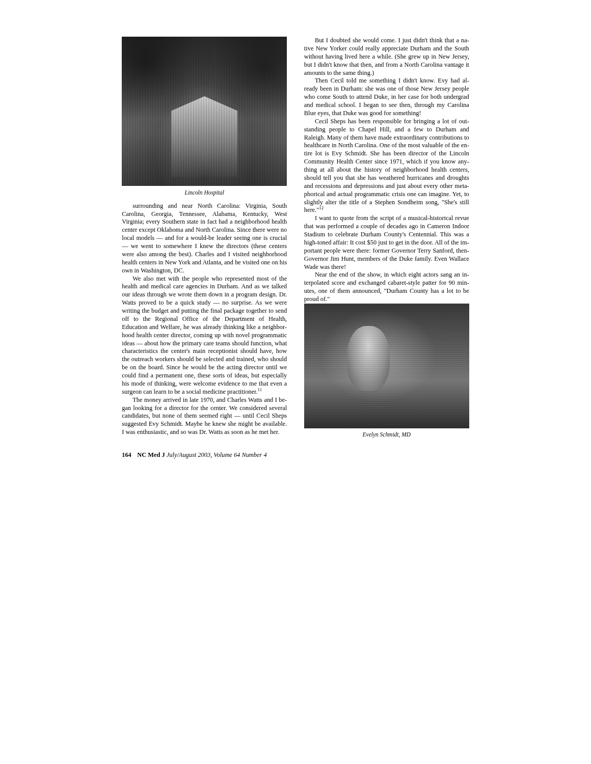Lincoln Hospital
surrounding and near North Carolina: Virginia, South Carolina, Georgia, Tennessee, Alabama, Kentucky, West Virginia; every Southern state in fact had a neighborhood health center except Oklahoma and North Carolina. Since there were no local models — and for a would-be leader seeing one is crucial — we went to somewhere I knew the directors (these centers were also among the best). Charles and I visited neighborhood health centers in New York and Atlanta, and he visited one on his own in Washington, DC.
We also met with the people who represented most of the health and medical care agencies in Durham. And as we talked our ideas through we wrote them down in a program design. Dr. Watts proved to be a quick study — no surprise. As we were writing the budget and putting the final package together to send off to the Regional Office of the Department of Health, Education and Welfare, he was already thinking like a neighborhood health center director, coming up with novel programmatic ideas — about how the primary care teams should function, what characteristics the center's main receptionist should have, how the outreach workers should be selected and trained, who should be on the board. Since he would be the acting director until we could find a permanent one, these sorts of ideas, but especially his mode of thinking, were welcome evidence to me that even a surgeon can learn to be a social medicine practitioner.11
The money arrived in late 1970, and Charles Watts and I began looking for a director for the center. We considered several candidates, but none of them seemed right — until Cecil Sheps suggested Evy Schmidt. Maybe he knew she might be available. I was enthusiastic, and so was Dr. Watts as soon as he met her.
But I doubted she would come. I just didn't think that a native New Yorker could really appreciate Durham and the South without having lived here a while. (She grew up in New Jersey, but I didn't know that then, and from a North Carolina vantage it amounts to the same thing.)
Then Cecil told me something I didn't know. Evy had already been in Durham: she was one of those New Jersey people who come South to attend Duke, in her case for both undergrad and medical school. I began to see then, through my Carolina Blue eyes, that Duke was good for something!
Cecil Sheps has been responsible for bringing a lot of outstanding people to Chapel Hill, and a few to Durham and Raleigh. Many of them have made extraordinary contributions to healthcare in North Carolina. One of the most valuable of the entire lot is Evy Schmidt. She has been director of the Lincoln Community Health Center since 1971, which if you know anything at all about the history of neighborhood health centers, should tell you that she has weathered hurricanes and droughts and recessions and depressions and just about every other metaphorical and actual programmatic crisis one can imagine. Yet, to slightly alter the title of a Stephen Sondheim song, "She's still here."12
I want to quote from the script of a musical-historical revue that was performed a couple of decades ago in Cameron Indoor Stadium to celebrate Durham County's Centennial. This was a high-toned affair: It cost $50 just to get in the door. All of the important people were there: former Governor Terry Sanford, then-Governor Jim Hunt, members of the Duke family. Even Wallace Wade was there!
Near the end of the show, in which eight actors sang an interpolated score and exchanged cabaret-style patter for 90 minutes, one of them announced, "Durham County has a lot to be proud of."
Evelyn Schmidt, MD
164 NC Med J July/August 2003, Volume 64 Number 4